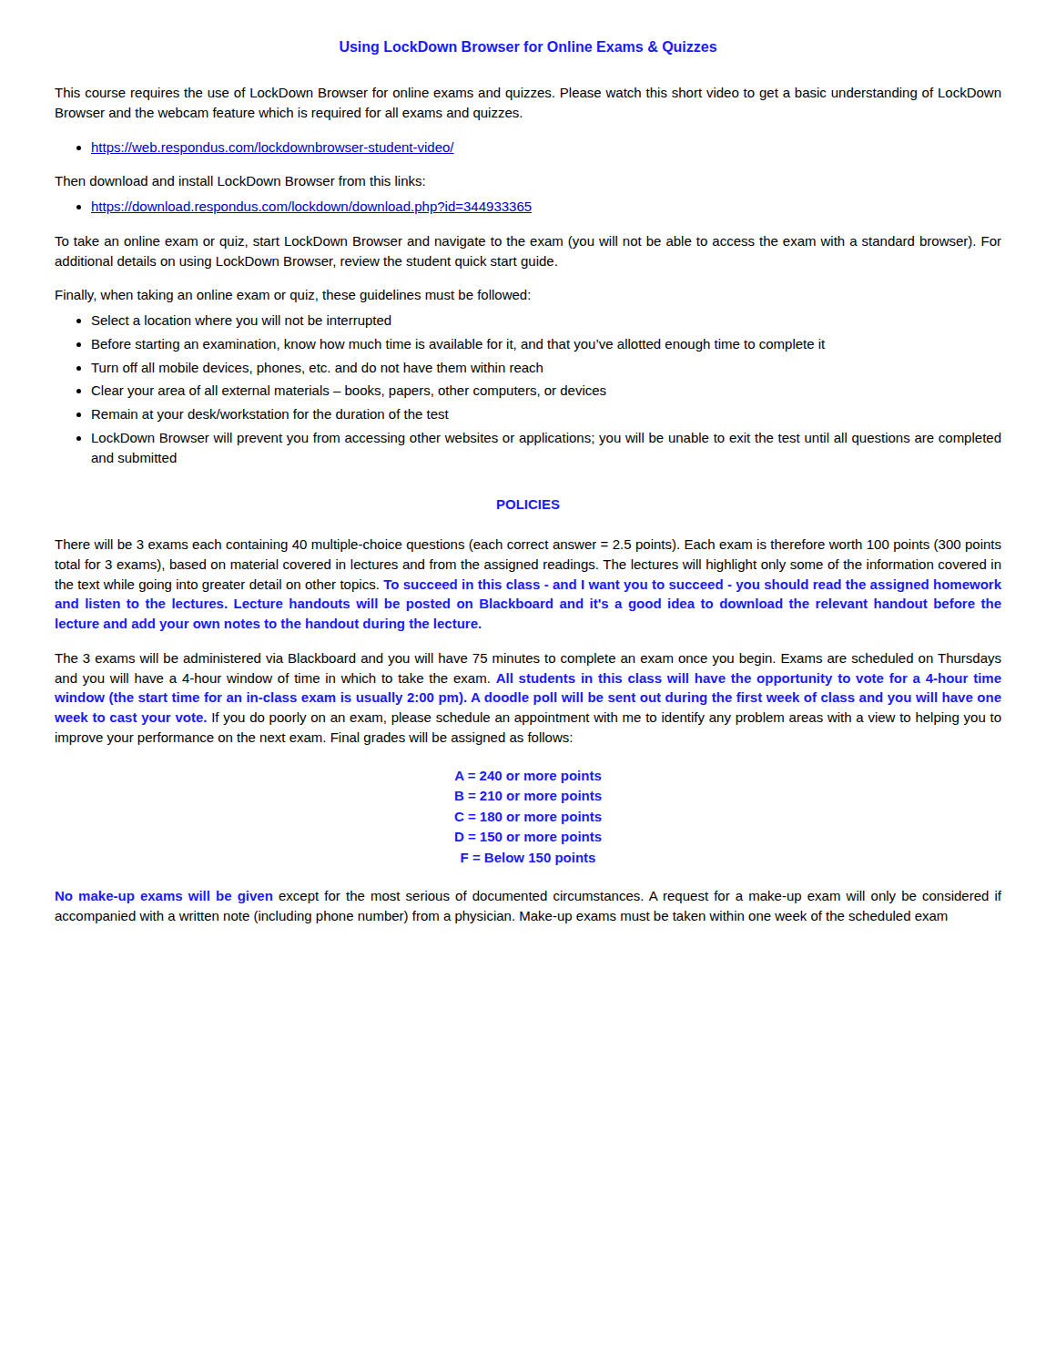Using LockDown Browser for Online Exams & Quizzes
This course requires the use of LockDown Browser for online exams and quizzes. Please watch this short video to get a basic understanding of LockDown Browser and the webcam feature which is required for all exams and quizzes.
https://web.respondus.com/lockdownbrowser-student-video/
Then download and install LockDown Browser from this links:
https://download.respondus.com/lockdown/download.php?id=344933365
To take an online exam or quiz, start LockDown Browser and navigate to the exam (you will not be able to access the exam with a standard browser). For additional details on using LockDown Browser, review the student quick start guide.
Finally, when taking an online exam or quiz, these guidelines must be followed:
Select a location where you will not be interrupted
Before starting an examination, know how much time is available for it, and that you’ve allotted enough time to complete it
Turn off all mobile devices, phones, etc. and do not have them within reach
Clear your area of all external materials – books, papers, other computers, or devices
Remain at your desk/workstation for the duration of the test
LockDown Browser will prevent you from accessing other websites or applications; you will be unable to exit the test until all questions are completed and submitted
POLICIES
There will be 3 exams each containing 40 multiple-choice questions (each correct answer = 2.5 points). Each exam is therefore worth 100 points (300 points total for 3 exams), based on material covered in lectures and from the assigned readings. The lectures will highlight only some of the information covered in the text while going into greater detail on other topics. To succeed in this class - and I want you to succeed - you should read the assigned homework and listen to the lectures. Lecture handouts will be posted on Blackboard and it's a good idea to download the relevant handout before the lecture and add your own notes to the handout during the lecture.
The 3 exams will be administered via Blackboard and you will have 75 minutes to complete an exam once you begin. Exams are scheduled on Thursdays and you will have a 4-hour window of time in which to take the exam. All students in this class will have the opportunity to vote for a 4-hour time window (the start time for an in-class exam is usually 2:00 pm). A doodle poll will be sent out during the first week of class and you will have one week to cast your vote. If you do poorly on an exam, please schedule an appointment with me to identify any problem areas with a view to helping you to improve your performance on the next exam. Final grades will be assigned as follows:
A = 240 or more points
B = 210 or more points
C = 180 or more points
D = 150 or more points
F = Below 150 points
No make-up exams will be given except for the most serious of documented circumstances. A request for a make-up exam will only be considered if accompanied with a written note (including phone number) from a physician. Make-up exams must be taken within one week of the scheduled exam